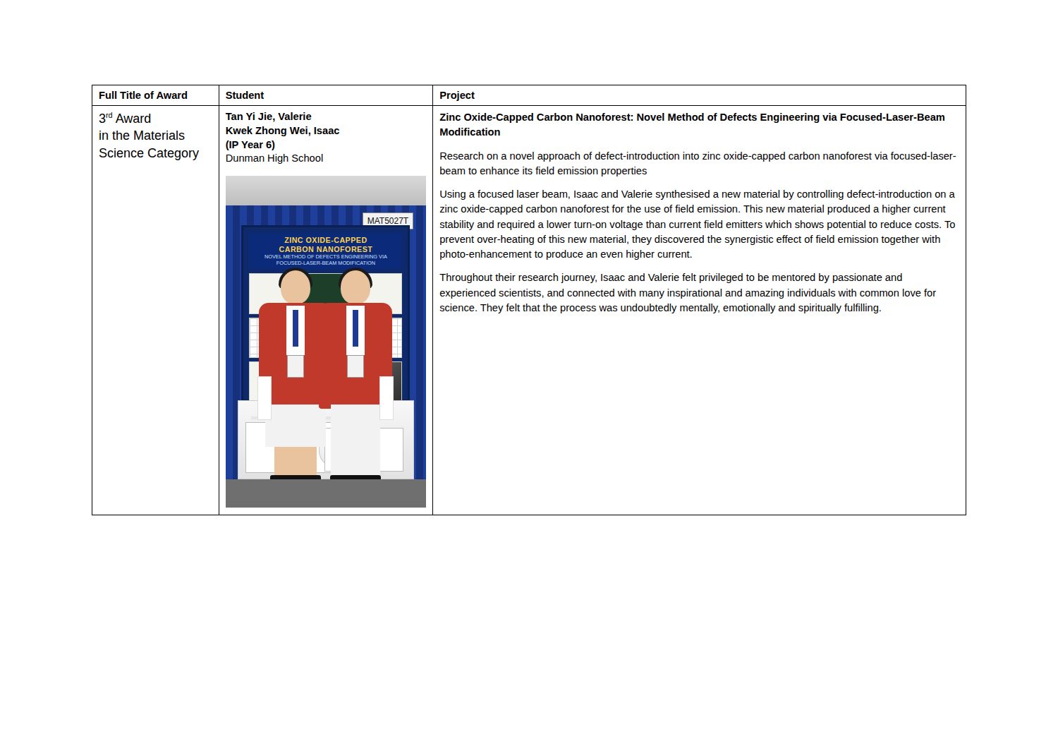| Full Title of Award | Student | Project |
| --- | --- | --- |
| 3 rd Award in the Materials Science Category | Tan Yi Jie, Valerie Kwek Zhong Wei, Isaac (IP Year 6) Dunman High School MAT5027T 2015 ZINC OXIDE-CAPPED CARBON NANOFOREST NOVEL METHOD OF DEFECTS ENGINEERING VIA FOCUSED-LASER-BEAM MODIFICATION | Zinc Oxide-Capped Carbon Nanoforest: Novel Method of Defects Engineering via Focused-Laser-Beam Modification Research on a novel approach of defect-introduction into zinc oxide-capped carbon nanoforest via focused-laser-beam to enhance its field emission properties Using a focused laser beam, Isaac and Valerie synthesised a new material by controlling defect-introduction on a zinc oxide-capped carbon nanoforest for the use of field emission. This new material produced a higher current stability and required a lower turn-on voltage than current field emitters which shows potential to reduce costs. To prevent over-heating of this new material, they discovered the synergistic effect of field emission together with photo-enhancement to produce an even higher current. Throughout their research journey, Isaac and Valerie felt privileged to be mentored by passionate and experienced scientists, and connected with many inspirational and amazing individuals with common love for science. They felt that the process was undoubtedly mentally, emotionally and spiritually fulfilling. |